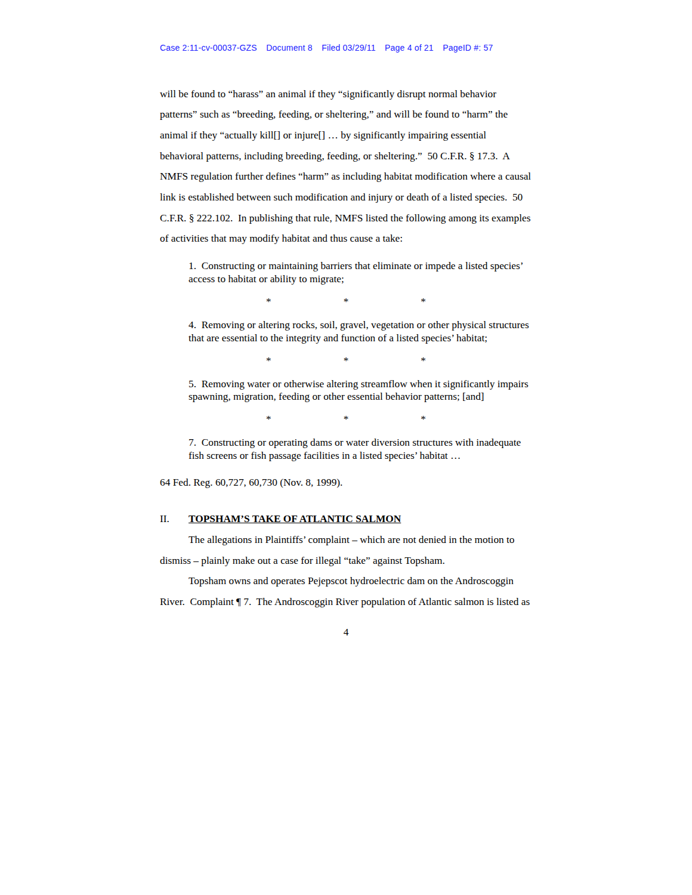Case 2:11-cv-00037-GZS Document 8 Filed 03/29/11 Page 4 of 21 PageID #: 57
will be found to “harass” an animal if they “significantly disrupt normal behavior patterns” such as “breeding, feeding, or sheltering,” and will be found to “harm” the animal if they “actually kill[] or injure[] … by significantly impairing essential behavioral patterns, including breeding, feeding, or sheltering.” 50 C.F.R. § 17.3. A NMFS regulation further defines “harm” as including habitat modification where a causal link is established between such modification and injury or death of a listed species. 50 C.F.R. § 222.102. In publishing that rule, NMFS listed the following among its examples of activities that may modify habitat and thus cause a take:
1. Constructing or maintaining barriers that eliminate or impede a listed species’ access to habitat or ability to migrate;
***
4. Removing or altering rocks, soil, gravel, vegetation or other physical structures that are essential to the integrity and function of a listed species’ habitat;
***
5. Removing water or otherwise altering streamflow when it significantly impairs spawning, migration, feeding or other essential behavior patterns; [and]
***
7. Constructing or operating dams or water diversion structures with inadequate fish screens or fish passage facilities in a listed species’ habitat …
64 Fed. Reg. 60,727, 60,730 (Nov. 8, 1999).
II. TOPSHAM’S TAKE OF ATLANTIC SALMON
The allegations in Plaintiffs’ complaint – which are not denied in the motion to
dismiss – plainly make out a case for illegal “take” against Topsham.
Topsham owns and operates Pejepscot hydroelectric dam on the Androscoggin
River. Complaint ¶ 7. The Androscoggin River population of Atlantic salmon is listed as
4